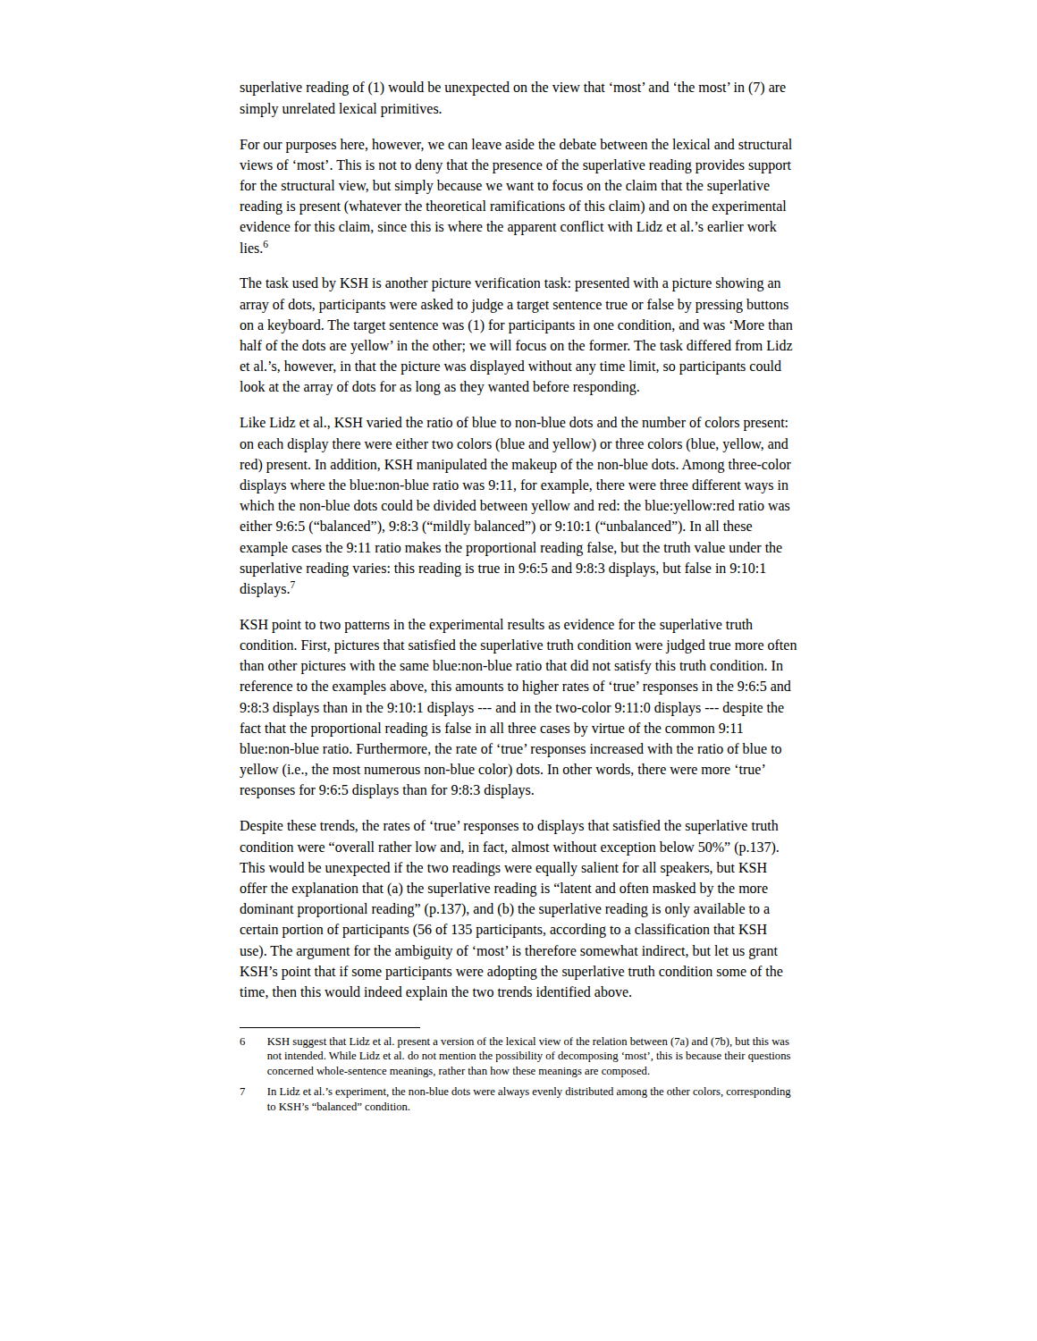superlative reading of (1) would be unexpected on the view that ‘most’ and ‘the most’ in (7) are simply unrelated lexical primitives.
For our purposes here, however, we can leave aside the debate between the lexical and structural views of ‘most’. This is not to deny that the presence of the superlative reading provides support for the structural view, but simply because we want to focus on the claim that the superlative reading is present (whatever the theoretical ramifications of this claim) and on the experimental evidence for this claim, since this is where the apparent conflict with Lidz et al.’s earlier work lies.6
The task used by KSH is another picture verification task: presented with a picture showing an array of dots, participants were asked to judge a target sentence true or false by pressing buttons on a keyboard. The target sentence was (1) for participants in one condition, and was ‘More than half of the dots are yellow’ in the other; we will focus on the former. The task differed from Lidz et al.’s, however, in that the picture was displayed without any time limit, so participants could look at the array of dots for as long as they wanted before responding.
Like Lidz et al., KSH varied the ratio of blue to non-blue dots and the number of colors present: on each display there were either two colors (blue and yellow) or three colors (blue, yellow, and red) present. In addition, KSH manipulated the makeup of the non-blue dots. Among three-color displays where the blue:non-blue ratio was 9:11, for example, there were three different ways in which the non-blue dots could be divided between yellow and red: the blue:yellow:red ratio was either 9:6:5 (“balanced”), 9:8:3 (“mildly balanced”) or 9:10:1 (“unbalanced”). In all these example cases the 9:11 ratio makes the proportional reading false, but the truth value under the superlative reading varies: this reading is true in 9:6:5 and 9:8:3 displays, but false in 9:10:1 displays.7
KSH point to two patterns in the experimental results as evidence for the superlative truth condition. First, pictures that satisfied the superlative truth condition were judged true more often than other pictures with the same blue:non-blue ratio that did not satisfy this truth condition. In reference to the examples above, this amounts to higher rates of ‘true’ responses in the 9:6:5 and 9:8:3 displays than in the 9:10:1 displays --- and in the two-color 9:11:0 displays --- despite the fact that the proportional reading is false in all three cases by virtue of the common 9:11 blue:non-blue ratio. Furthermore, the rate of ‘true’ responses increased with the ratio of blue to yellow (i.e., the most numerous non-blue color) dots. In other words, there were more ‘true’ responses for 9:6:5 displays than for 9:8:3 displays.
Despite these trends, the rates of ‘true’ responses to displays that satisfied the superlative truth condition were “overall rather low and, in fact, almost without exception below 50%” (p.137). This would be unexpected if the two readings were equally salient for all speakers, but KSH offer the explanation that (a) the superlative reading is “latent and often masked by the more dominant proportional reading” (p.137), and (b) the superlative reading is only available to a certain portion of participants (56 of 135 participants, according to a classification that KSH use). The argument for the ambiguity of ‘most’ is therefore somewhat indirect, but let us grant KSH’s point that if some participants were adopting the superlative truth condition some of the time, then this would indeed explain the two trends identified above.
6
KSH suggest that Lidz et al. present a version of the lexical view of the relation between (7a) and (7b), but this was not intended. While Lidz et al. do not mention the possibility of decomposing ‘most’, this is because their questions concerned whole-sentence meanings, rather than how these meanings are composed.
7
In Lidz et al.’s experiment, the non-blue dots were always evenly distributed among the other colors, corresponding to KSH’s “balanced” condition.